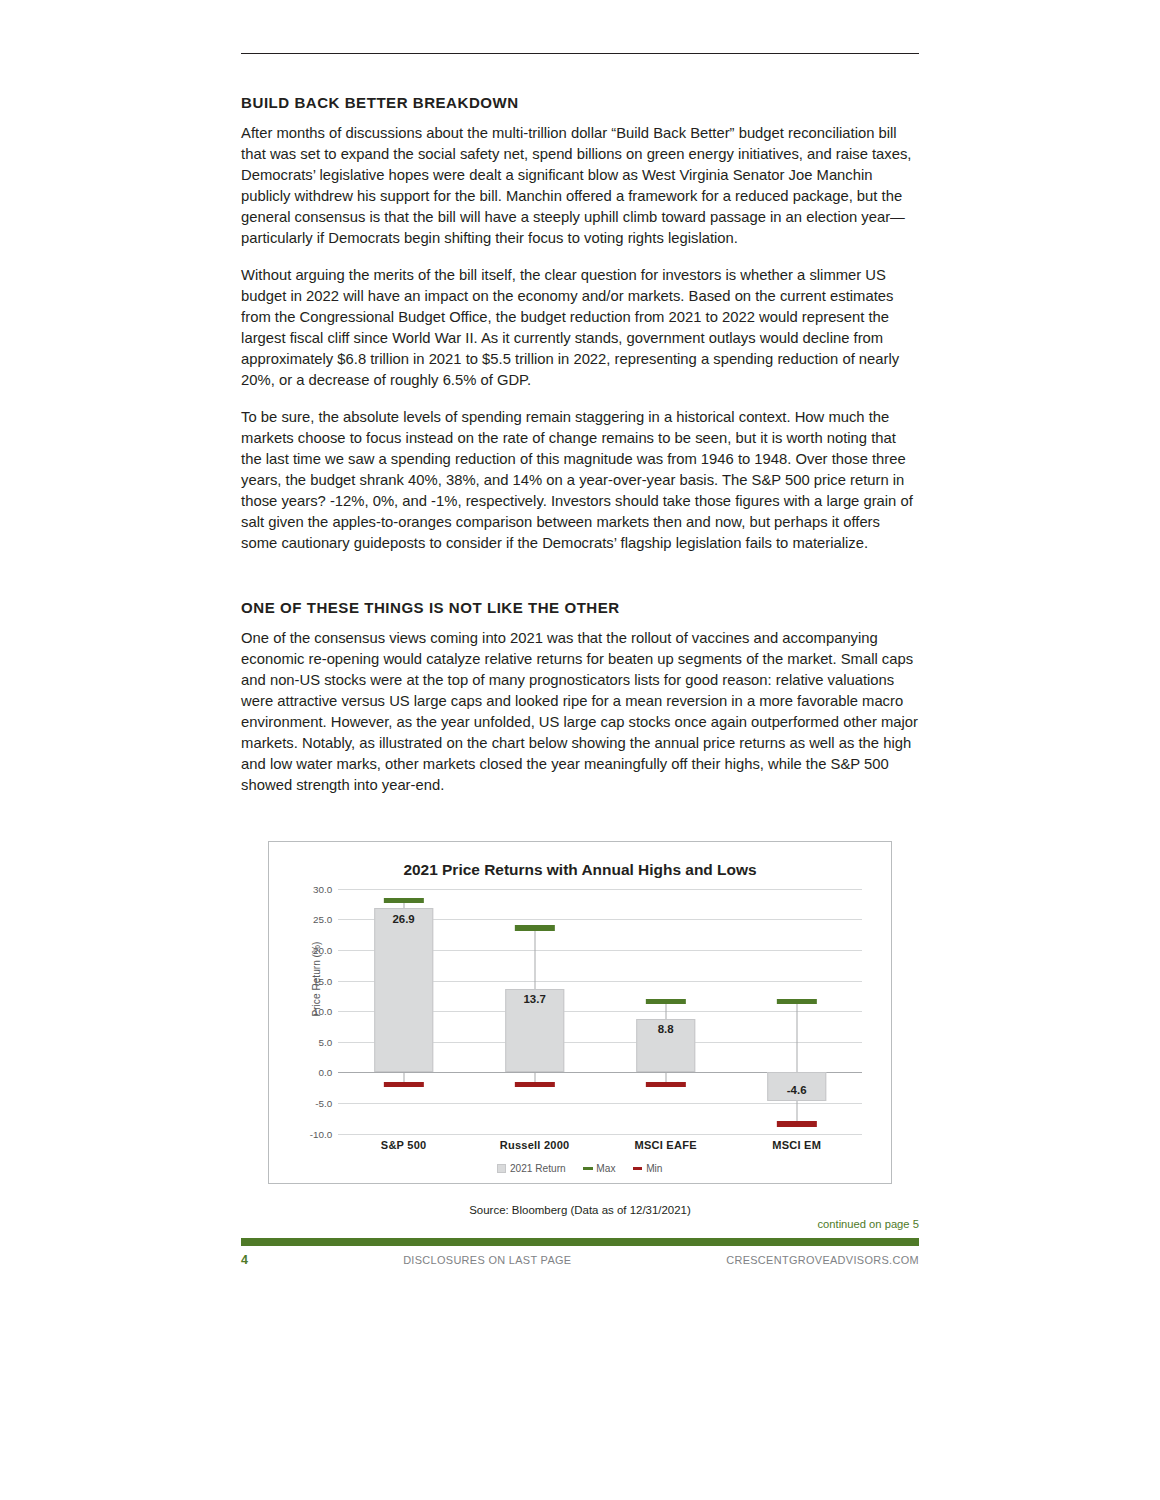BUILD BACK BETTER BREAKDOWN
After months of discussions about the multi-trillion dollar “Build Back Better” budget reconciliation bill that was set to expand the social safety net, spend billions on green energy initiatives, and raise taxes, Democrats’ legislative hopes were dealt a significant blow as West Virginia Senator Joe Manchin publicly withdrew his support for the bill. Manchin offered a framework for a reduced package, but the general consensus is that the bill will have a steeply uphill climb toward passage in an election year—particularly if Democrats begin shifting their focus to voting rights legislation.
Without arguing the merits of the bill itself, the clear question for investors is whether a slimmer US budget in 2022 will have an impact on the economy and/or markets. Based on the current estimates from the Congressional Budget Office, the budget reduction from 2021 to 2022 would represent the largest fiscal cliff since World War II. As it currently stands, government outlays would decline from approximately $6.8 trillion in 2021 to $5.5 trillion in 2022, representing a spending reduction of nearly 20%, or a decrease of roughly 6.5% of GDP.
To be sure, the absolute levels of spending remain staggering in a historical context. How much the markets choose to focus instead on the rate of change remains to be seen, but it is worth noting that the last time we saw a spending reduction of this magnitude was from 1946 to 1948. Over those three years, the budget shrank 40%, 38%, and 14% on a year-over-year basis. The S&P 500 price return in those years? -12%, 0%, and -1%, respectively. Investors should take those figures with a large grain of salt given the apples-to-oranges comparison between markets then and now, but perhaps it offers some cautionary guideposts to consider if the Democrats’ flagship legislation fails to materialize.
ONE OF THESE THINGS IS NOT LIKE THE OTHER
One of the consensus views coming into 2021 was that the rollout of vaccines and accompanying economic re-opening would catalyze relative returns for beaten up segments of the market. Small caps and non-US stocks were at the top of many prognosticators lists for good reason: relative valuations were attractive versus US large caps and looked ripe for a mean reversion in a more favorable macro environment. However, as the year unfolded, US large cap stocks once again outperformed other major markets. Notably, as illustrated on the chart below showing the annual price returns as well as the high and low water marks, other markets closed the year meaningfully off their highs, while the S&P 500 showed strength into year-end.
2021 Price Returns with Annual Highs and Lows
Price Return (%)
30.0
25.0
20.0
15.0
10.0
5.0
0.0
-5.0
-10.0
26.9
13.7
8.8
-4.6
S&P 500 Russell 2000 MSCI EAFE MSCI EM
2021 Return
Max
Min
Source: Bloomberg (Data as of 12/31/2021)
continued on page 5
4 DISCLOSURES ON LAST PAGE crescentgroveadvisors.com